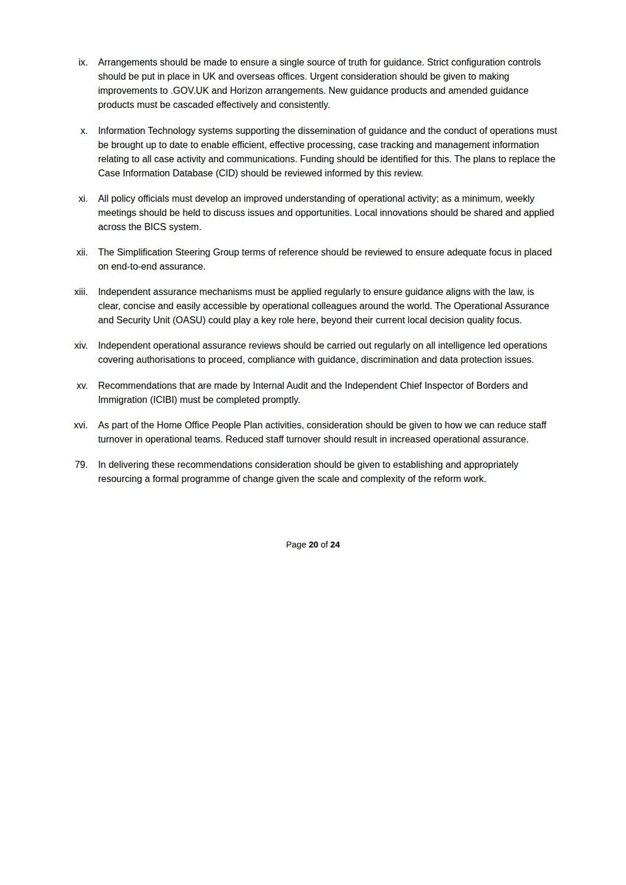Arrangements should be made to ensure a single source of truth for guidance. Strict configuration controls should be put in place in UK and overseas offices. Urgent consideration should be given to making improvements to .GOV.UK and Horizon arrangements. New guidance products and amended guidance products must be cascaded effectively and consistently.
Information Technology systems supporting the dissemination of guidance and the conduct of operations must be brought up to date to enable efficient, effective processing, case tracking and management information relating to all case activity and communications. Funding should be identified for this. The plans to replace the Case Information Database (CID) should be reviewed informed by this review.
All policy officials must develop an improved understanding of operational activity; as a minimum, weekly meetings should be held to discuss issues and opportunities. Local innovations should be shared and applied across the BICS system.
The Simplification Steering Group terms of reference should be reviewed to ensure adequate focus in placed on end-to-end assurance.
Independent assurance mechanisms must be applied regularly to ensure guidance aligns with the law, is clear, concise and easily accessible by operational colleagues around the world. The Operational Assurance and Security Unit (OASU) could play a key role here, beyond their current local decision quality focus.
Independent operational assurance reviews should be carried out regularly on all intelligence led operations covering authorisations to proceed, compliance with guidance, discrimination and data protection issues.
Recommendations that are made by Internal Audit and the Independent Chief Inspector of Borders and Immigration (ICIBI) must be completed promptly.
As part of the Home Office People Plan activities, consideration should be given to how we can reduce staff turnover in operational teams. Reduced staff turnover should result in increased operational assurance.
In delivering these recommendations consideration should be given to establishing and appropriately resourcing a formal programme of change given the scale and complexity of the reform work.
Page 20 of 24